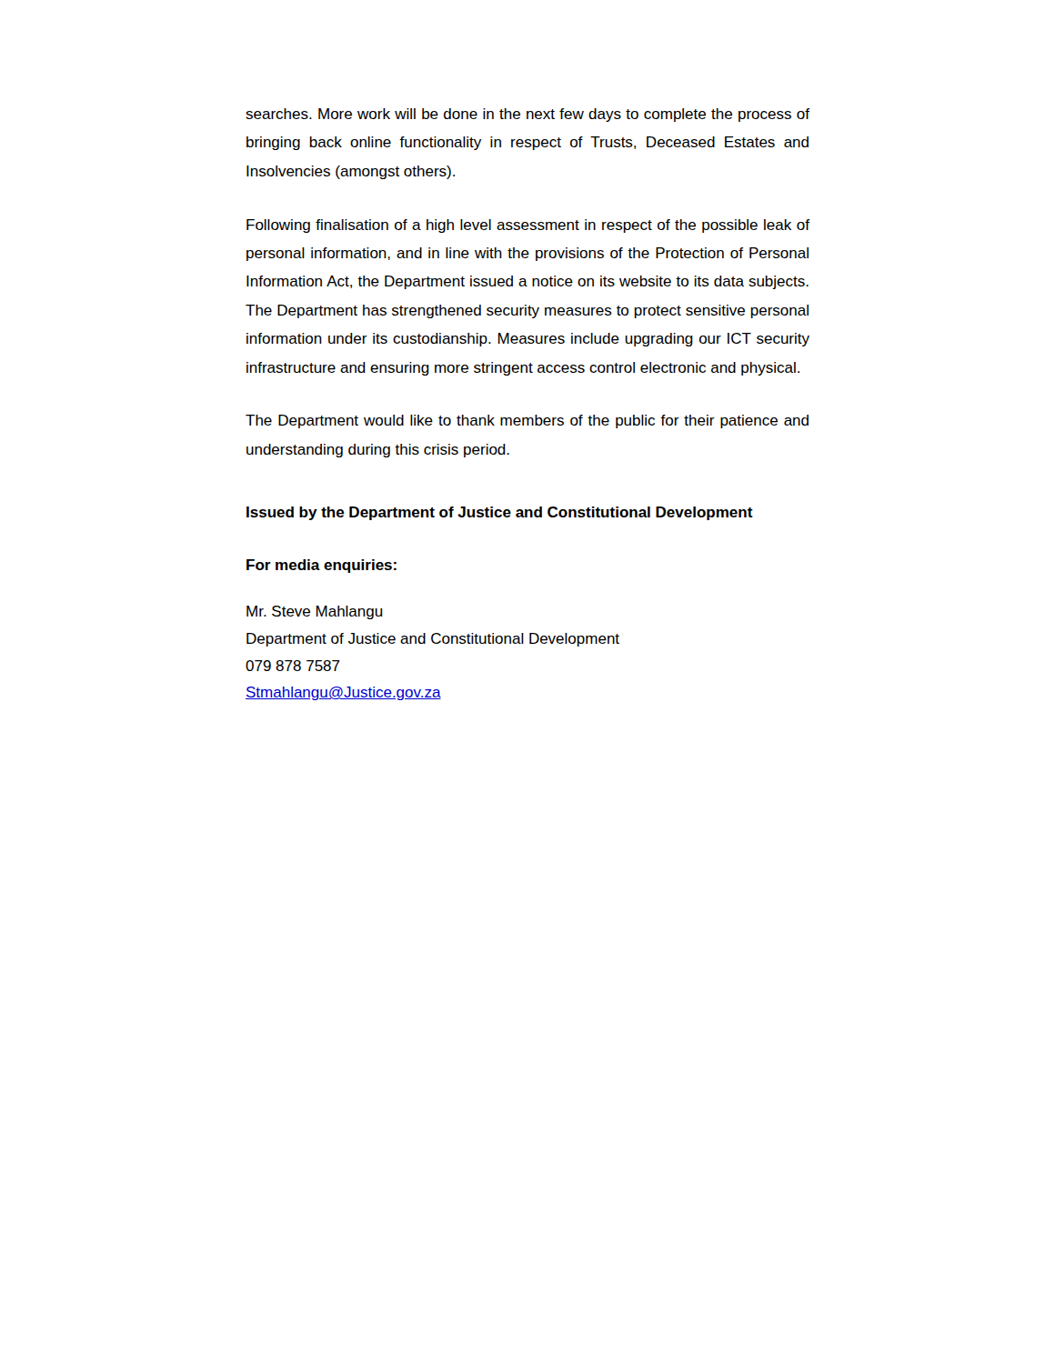searches. More work will be done in the next few days to complete the process of bringing back online functionality in respect of Trusts, Deceased Estates and Insolvencies (amongst others).
Following finalisation of a high level assessment in respect of the possible leak of personal information, and in line with the provisions of the Protection of Personal Information Act, the Department issued a notice on its website to its data subjects. The Department has strengthened security measures to protect sensitive personal information under its custodianship. Measures include upgrading our ICT security infrastructure and ensuring more stringent access control electronic and physical.
The Department would like to thank members of the public for their patience and understanding during this crisis period.
Issued by the Department of Justice and Constitutional Development
For media enquiries:
Mr. Steve Mahlangu
Department of Justice and Constitutional Development
079 878 7587
Stmahlangu@Justice.gov.za